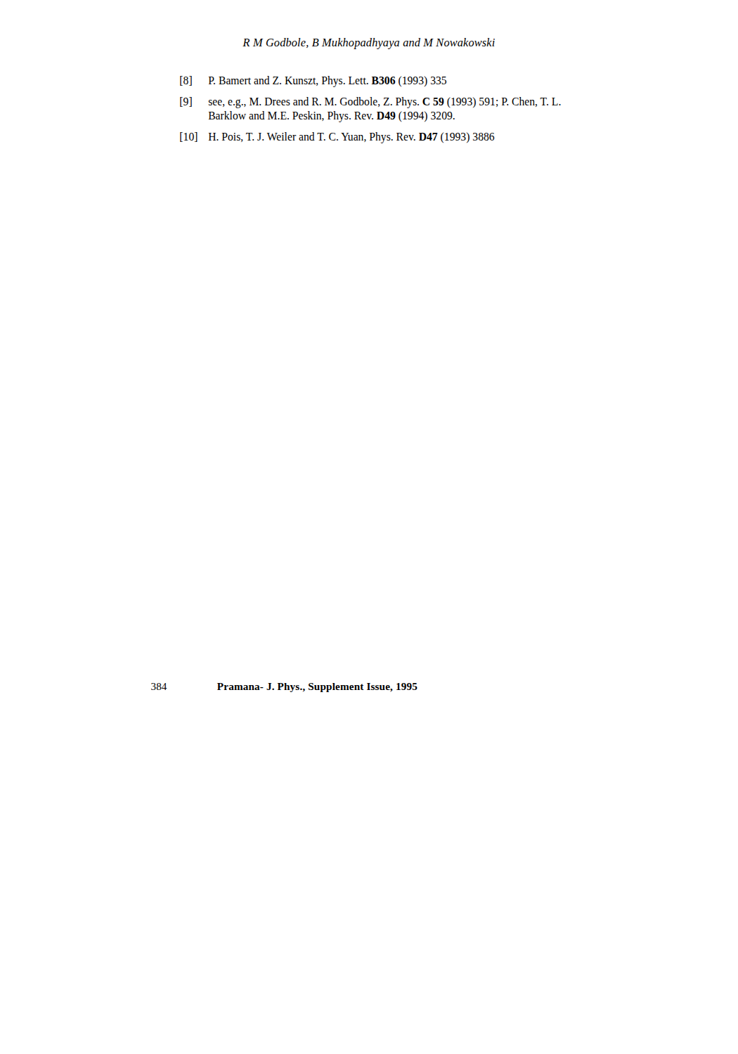R M Godbole, B Mukhopadhyaya and M Nowakowski
[8] P. Bamert and Z. Kunszt, Phys. Lett. B306 (1993) 335
[9] see, e.g., M. Drees and R. M. Godbole, Z. Phys. C 59 (1993) 591; P. Chen, T. L. Barklow and M.E. Peskin, Phys. Rev. D49 (1994) 3209.
[10] H. Pois, T. J. Weiler and T. C. Yuan, Phys. Rev. D47 (1993) 3886
384 Pramana- J. Phys., Supplement Issue, 1995